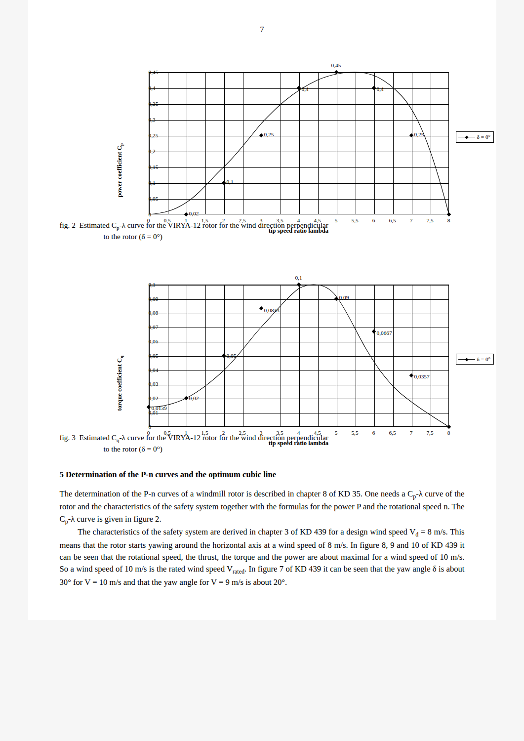7
power coefficient Cp
0,45
0,4
0,35
0,3
0,25
0,2
0,15
0,1
0,05
0
0
0,5
1
1,5
2
2,5
3
3,5
4
4,5
5
5,5
6
6,5
7
7,5
8
tip speed ratio lambda
0,02
0,1
0,25
0,4
0,45
0,4
0,25
δ = 0°
fig. 2 Estimated Cp-λ curve for the VIRYA-12 rotor for the wind direction perpendicular to the rotor (δ = 0°)
torque coefficient Cq
0,1
0,09
0,08
0,07
0,06
0,05
0,04
0,03
0,02
0,01
0
0
0,5
1
1,5
2
2,5
3
3,5
4
4,5
5
5,5
6
6,5
7
7,5
8
tip speed ratio lambda
0,0139
0,02
0,05
0,0833
0,1
0,09
0,0667
0,0357
δ = 0°
fig. 3 Estimated Cq-λ curve for the VIRYA-12 rotor for the wind direction perpendicular to the rotor (δ = 0°)
5 Determination of the P-n curves and the optimum cubic line
The determination of the P-n curves of a windmill rotor is described in chapter 8 of KD 35. One needs a Cp-λ curve of the rotor and the characteristics of the safety system together with the formulas for the power P and the rotational speed n. The Cp-λ curve is given in figure 2.
The characteristics of the safety system are derived in chapter 3 of KD 439 for a design wind speed Vd = 8 m/s. This means that the rotor starts yawing around the horizontal axis at a wind speed of 8 m/s. In figure 8, 9 and 10 of KD 439 it can be seen that the rotational speed, the thrust, the torque and the power are about maximal for a wind speed of 10 m/s. So a wind speed of 10 m/s is the rated wind speed Vrated. In figure 7 of KD 439 it can be seen that the yaw angle δ is about 30° for V = 10 m/s and that the yaw angle for V = 9 m/s is about 20°.